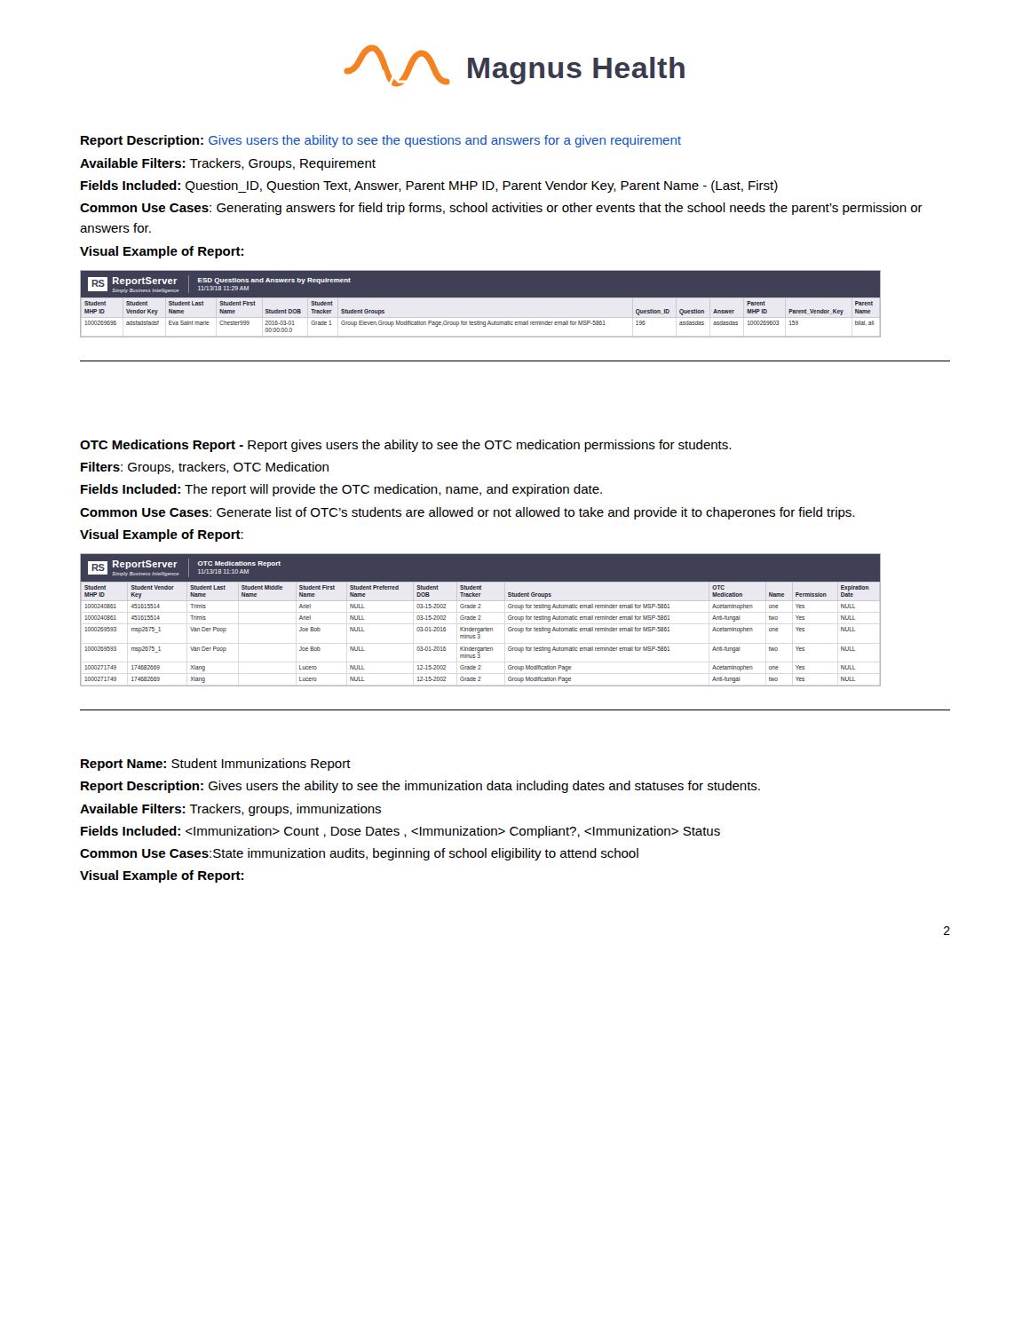Magnus Health
Report Description: Gives users the ability to see the questions and answers for a given requirement
Available Filters: Trackers, Groups, Requirement
Fields Included: Question_ID, Question Text, Answer, Parent MHP ID, Parent Vendor Key, Parent Name - (Last, First)
Common Use Cases: Generating answers for field trip forms, school activities or other events that the school needs the parent’s permission or answers for.
Visual Example of Report:
RS ReportServer Simply Business Intelligence
ESD Questions and Answers by Requirement 11/13/18 11:29 AM
| Student MHP ID | Student Vendor Key | Student Last Name | Student First Name | Student DOB | Student Tracker | Student Groups | Question_ID | Question | Answer | Parent MHP ID | Parent_Vendor_Key | Parent Name |
| --- | --- | --- | --- | --- | --- | --- | --- | --- | --- | --- | --- | --- |
| 1000269696 | adsfadsfadsf | Eva Saint marie | Chester999 | 2016-03-01 00:00:00.0 | Grade 1 | Group Eleven,Group Modification Page,Group for testing Automatic email reminder email for MSP-5861 | 196 | asdasdas | asdasdas | 1000269603 | 159 | bilal, ali |
OTC Medications Report - Report gives users the ability to see the OTC medication permissions for students.
Filters: Groups, trackers, OTC Medication
Fields Included: The report will provide the OTC medication, name, and expiration date.
Common Use Cases: Generate list of OTC’s students are allowed or not allowed to take and provide it to chaperones for field trips.
Visual Example of Report:
RS ReportServer Simply Business Intelligence
OTC Medications Report 11/13/18 11:10 AM
| Student MHP ID | Student Vendor Key | Student Last Name | Student Middle Name | Student First Name | Student Preferred Name | Student DOB | Student Tracker | Student Groups | OTC Medication | Name | Permission | Expiration Date |
| --- | --- | --- | --- | --- | --- | --- | --- | --- | --- | --- | --- | --- |
| 1000240861 | 451615514 | Trimis | | Ariel | NULL | 03-15-2002 | Grade 2 | Group for testing Automatic email reminder email for MSP-5861 | Acetaminophen | one | Yes | NULL |
| 1000240861 | 451615514 | Trimis | | Ariel | NULL | 03-15-2002 | Grade 2 | Group for testing Automatic email reminder email for MSP-5861 | Anti-fungal | two | Yes | NULL |
| 1000269593 | msp2675_1 | Van Der Poop | | Joe Bob | NULL | 03-01-2016 | Kindergarten minus 3 | Group for testing Automatic email reminder email for MSP-5861 | Acetaminophen | one | Yes | NULL |
| 1000269593 | msp2675_1 | Van Der Poop | | Joe Bob | NULL | 03-01-2016 | Kindergarten minus 3 | Group for testing Automatic email reminder email for MSP-5861 | Anti-fungal | two | Yes | NULL |
| 1000271749 | 174682669 | Xiang | | Lucero | NULL | 12-15-2002 | Grade 2 | Group Modification Page | Acetaminophen | one | Yes | NULL |
| 1000271749 | 174682669 | Xiang | | Lucero | NULL | 12-15-2002 | Grade 2 | Group Modification Page | Anti-fungal | two | Yes | NULL |
Report Name: Student Immunizations Report
Report Description: Gives users the ability to see the immunization data including dates and statuses for students.
Available Filters: Trackers, groups, immunizations
Fields Included: <Immunization> Count , Dose Dates , <Immunization> Compliant?, <Immunization> Status
Common Use Cases:State immunization audits, beginning of school eligibility to attend school
Visual Example of Report:
2